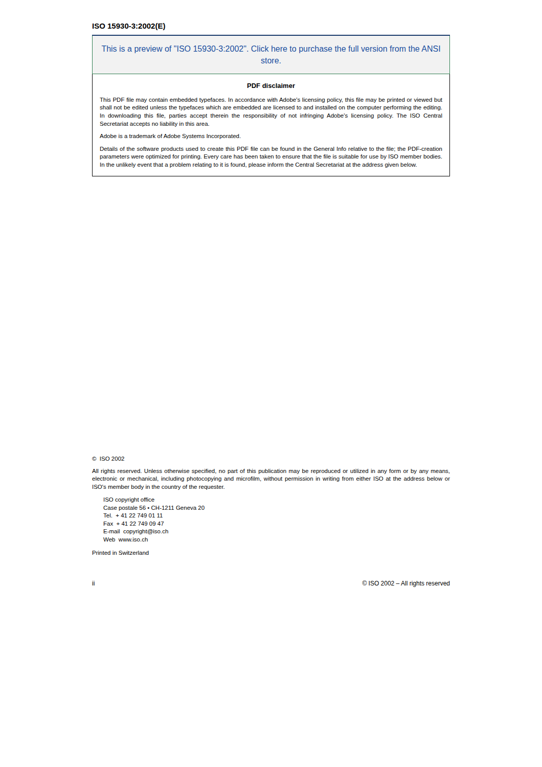ISO 15930-3:2002(E)
This is a preview of "ISO 15930-3:2002". Click here to purchase the full version from the ANSI store.
PDF disclaimer
This PDF file may contain embedded typefaces. In accordance with Adobe's licensing policy, this file may be printed or viewed but shall not be edited unless the typefaces which are embedded are licensed to and installed on the computer performing the editing. In downloading this file, parties accept therein the responsibility of not infringing Adobe's licensing policy. The ISO Central Secretariat accepts no liability in this area.
Adobe is a trademark of Adobe Systems Incorporated.
Details of the software products used to create this PDF file can be found in the General Info relative to the file; the PDF-creation parameters were optimized for printing. Every care has been taken to ensure that the file is suitable for use by ISO member bodies. In the unlikely event that a problem relating to it is found, please inform the Central Secretariat at the address given below.
© ISO 2002
All rights reserved. Unless otherwise specified, no part of this publication may be reproduced or utilized in any form or by any means, electronic or mechanical, including photocopying and microfilm, without permission in writing from either ISO at the address below or ISO's member body in the country of the requester.
ISO copyright office
Case postale 56 • CH-1211 Geneva 20
Tel. + 41 22 749 01 11
Fax + 41 22 749 09 47
E-mail copyright@iso.ch
Web www.iso.ch
Printed in Switzerland
ii
© ISO 2002 – All rights reserved